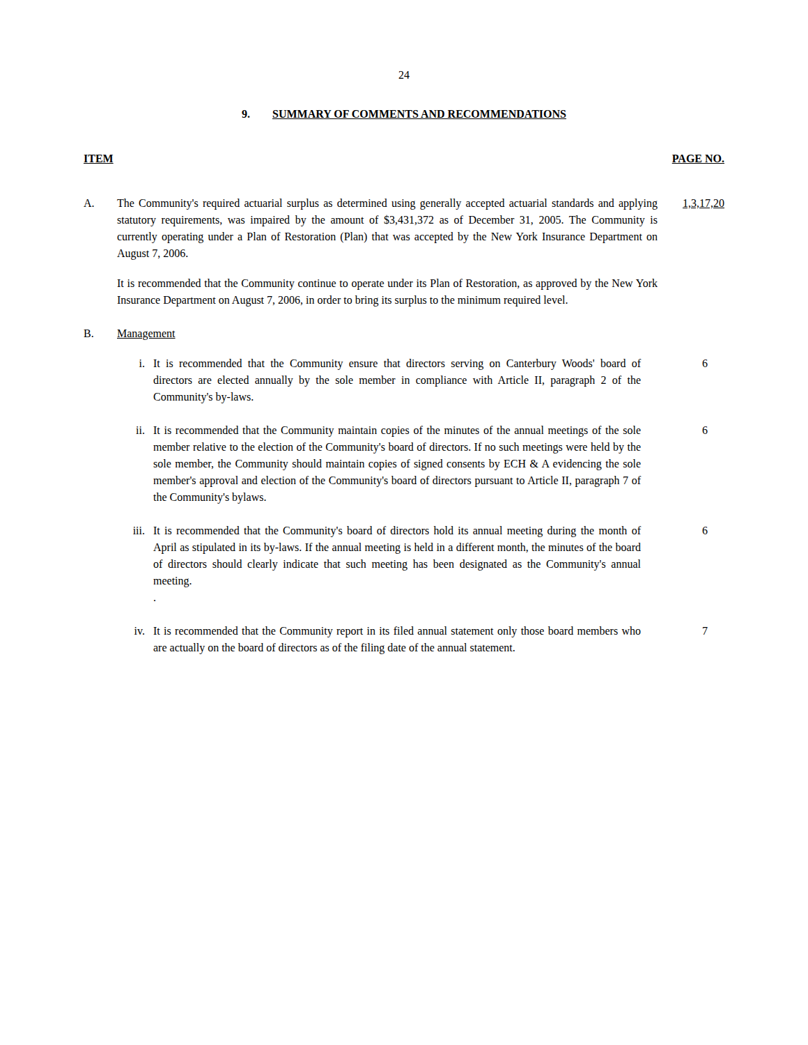24
9. SUMMARY OF COMMENTS AND RECOMMENDATIONS
ITEM PAGE NO.
A.
The Community's required actuarial surplus as determined using generally accepted actuarial standards and applying statutory requirements, was impaired by the amount of $3,431,372 as of December 31, 2005. The Community is currently operating under a Plan of Restoration (Plan) that was accepted by the New York Insurance Department on August 7, 2006.
It is recommended that the Community continue to operate under its Plan of Restoration, as approved by the New York Insurance Department on August 7, 2006, in order to bring its surplus to the minimum required level.
1,3,17,20
B.
Management
i.
It is recommended that the Community ensure that directors serving on Canterbury Woods' board of directors are elected annually by the sole member in compliance with Article II, paragraph 2 of the Community's by-laws.
6
ii.
It is recommended that the Community maintain copies of the minutes of the annual meetings of the sole member relative to the election of the Community's board of directors. If no such meetings were held by the sole member, the Community should maintain copies of signed consents by ECH & A evidencing the sole member's approval and election of the Community's board of directors pursuant to Article II, paragraph 7 of the Community's bylaws.
6
iii.
It is recommended that the Community's board of directors hold its annual meeting during the month of April as stipulated in its by-laws. If the annual meeting is held in a different month, the minutes of the board of directors should clearly indicate that such meeting has been designated as the Community's annual meeting.
.
6
iv.
It is recommended that the Community report in its filed annual statement only those board members who are actually on the board of directors as of the filing date of the annual statement.
7